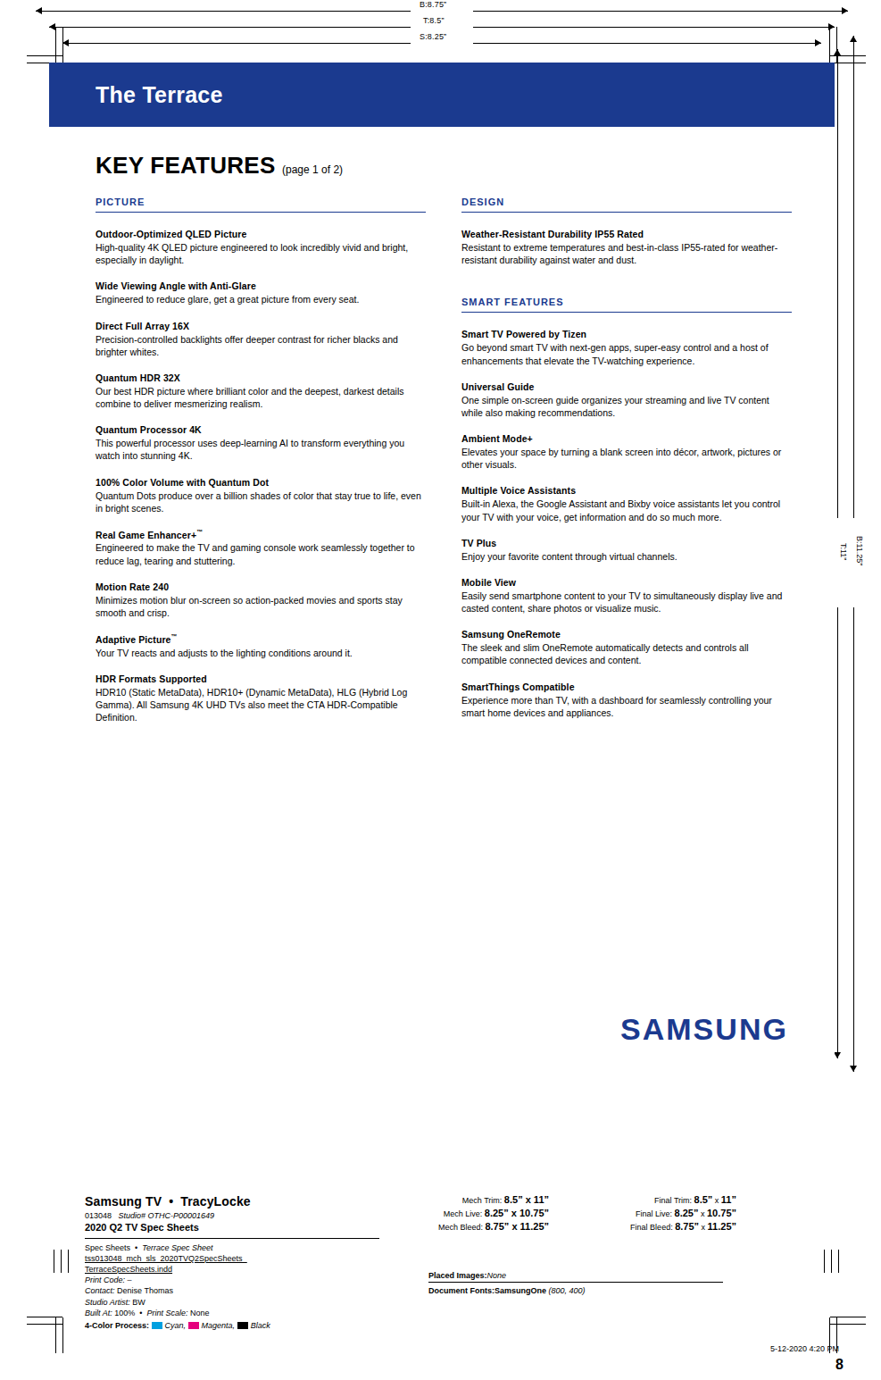B:8.75”
T:8.5”
S:8.25”
B:11.25”
T:11”
S:10.75”
The Terrace
KEY FEATURES (page 1 of 2)
PICTURE
Outdoor-Optimized QLED Picture
High-quality 4K QLED picture engineered to look incredibly vivid and bright, especially in daylight.
Wide Viewing Angle with Anti-Glare
Engineered to reduce glare, get a great picture from every seat.
Direct Full Array 16X
Precision-controlled backlights offer deeper contrast for richer blacks and brighter whites.
Quantum HDR 32X
Our best HDR picture where brilliant color and the deepest, darkest details combine to deliver mesmerizing realism.
Quantum Processor 4K
This powerful processor uses deep-learning AI to transform everything you watch into stunning 4K.
100% Color Volume with Quantum Dot
Quantum Dots produce over a billion shades of color that stay true to life, even in bright scenes.
Real Game Enhancer+™
Engineered to make the TV and gaming console work seamlessly together to reduce lag, tearing and stuttering.
Motion Rate 240
Minimizes motion blur on-screen so action-packed movies and sports stay smooth and crisp.
Adaptive Picture™
Your TV reacts and adjusts to the lighting conditions around it.
HDR Formats Supported
HDR10 (Static MetaData), HDR10+ (Dynamic MetaData), HLG (Hybrid Log Gamma). All Samsung 4K UHD TVs also meet the CTA HDR-Compatible Definition.
DESIGN
Weather-Resistant Durability IP55 Rated
Resistant to extreme temperatures and best-in-class IP55-rated for weather-resistant durability against water and dust.
SMART FEATURES
Smart TV Powered by Tizen
Go beyond smart TV with next-gen apps, super-easy control and a host of enhancements that elevate the TV-watching experience.
Universal Guide
One simple on-screen guide organizes your streaming and live TV content while also making recommendations.
Ambient Mode+
Elevates your space by turning a blank screen into décor, artwork, pictures or other visuals.
Multiple Voice Assistants
Built-in Alexa, the Google Assistant and Bixby voice assistants let you control your TV with your voice, get information and do so much more.
TV Plus
Enjoy your favorite content through virtual channels.
Mobile View
Easily send smartphone content to your TV to simultaneously display live and casted content, share photos or visualize music.
Samsung OneRemote
The sleek and slim OneRemote automatically detects and controls all compatible connected devices and content.
SmartThings Compatible
Experience more than TV, with a dashboard for seamlessly controlling your smart home devices and appliances.
SAMSUNG
Samsung TV • TracyLocke
013048 Studio# OTHC-P00001649
2020 Q2 TV Spec Sheets
Spec Sheets • Terrace Spec Sheet
tss013048_mch_sls_2020TVQ2SpecSheets_
TerraceSpecSheets.indd
Print Code: –
Contact: Denise Thomas
Studio Artist: BW
Built At: 100% • Print Scale: None
4-Color Process: Cyan, Magenta, Black
Mech Trim: 8.5” x 11”
Mech Live: 8.25” x 10.75”
Mech Bleed: 8.75” x 11.25”
Final Trim: 8.5” x 11”
Final Live: 8.25” x 10.75”
Final Bleed: 8.75” x 11.25”
Placed Images: None
Document Fonts: SamsungOne (800, 400)
5-12-2020 4:20 PM
8